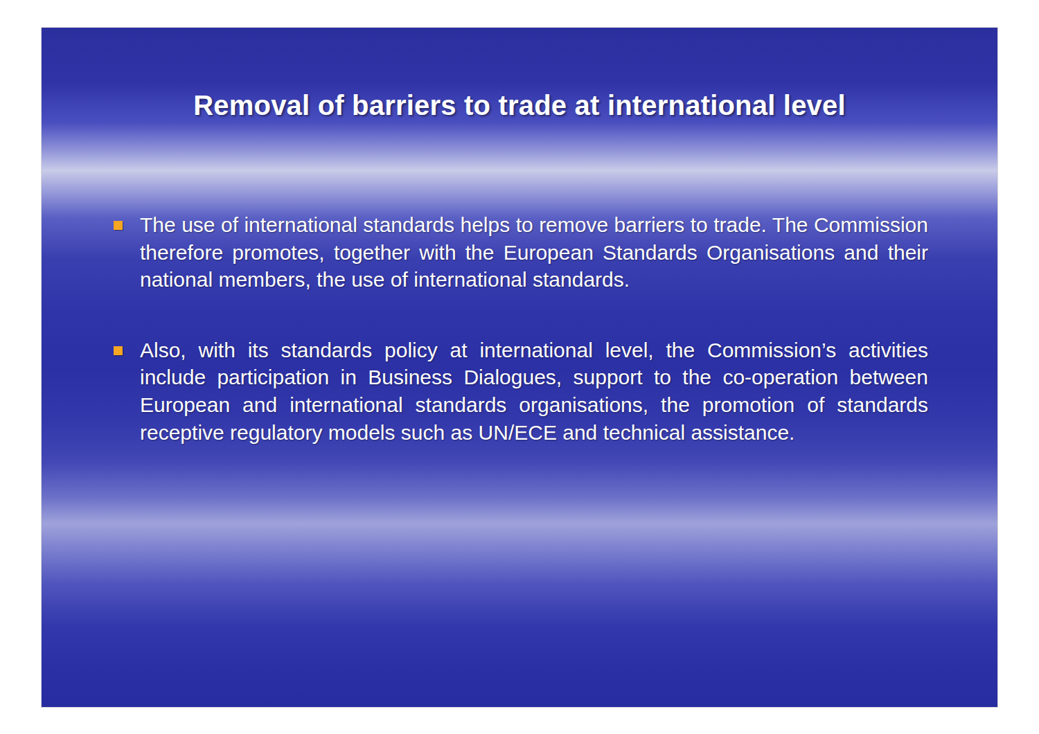Removal of barriers to trade at international level
The use of international standards helps to remove barriers to trade. The Commission therefore promotes, together with the European Standards Organisations and their national members, the use of international standards.
Also, with its standards policy at international level, the Commission’s activities include participation in Business Dialogues, support to the co-operation between European and international standards organisations, the promotion of standards receptive regulatory models such as UN/ECE and technical assistance.